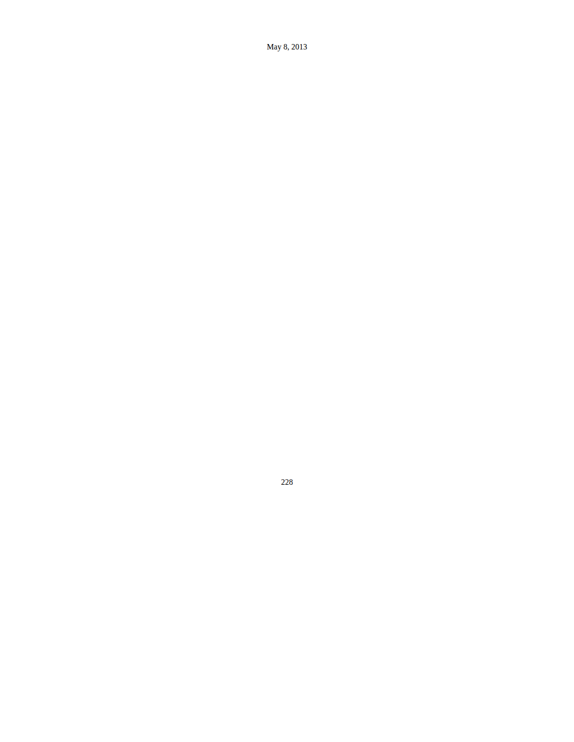May 8, 2013
228